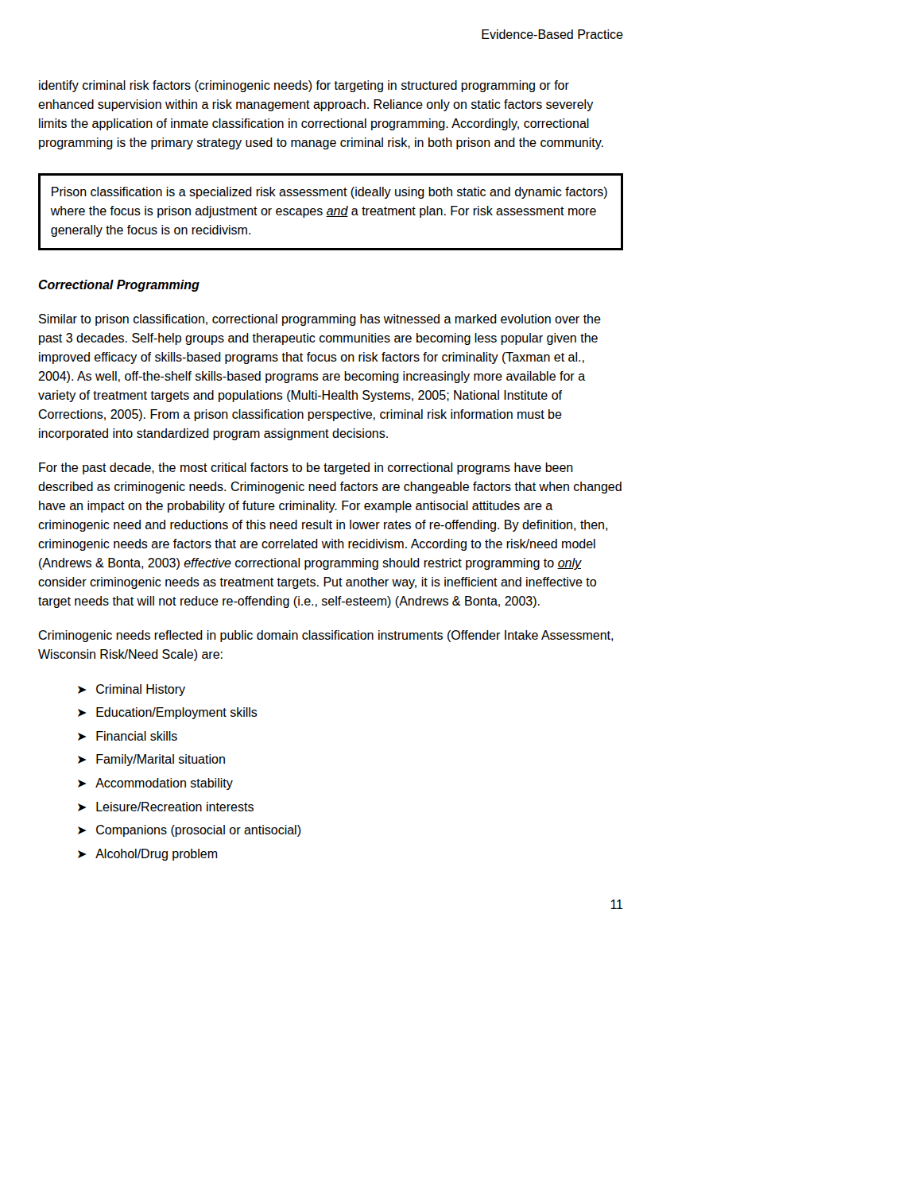Evidence-Based Practice
identify criminal risk factors (criminogenic needs) for targeting in structured programming or for enhanced supervision within a risk management approach. Reliance only on static factors severely limits the application of inmate classification in correctional programming. Accordingly, correctional programming is the primary strategy used to manage criminal risk, in both prison and the community.
Prison classification is a specialized risk assessment (ideally using both static and dynamic factors) where the focus is prison adjustment or escapes and a treatment plan. For risk assessment more generally the focus is on recidivism.
Correctional Programming
Similar to prison classification, correctional programming has witnessed a marked evolution over the past 3 decades. Self-help groups and therapeutic communities are becoming less popular given the improved efficacy of skills-based programs that focus on risk factors for criminality (Taxman et al., 2004). As well, off-the-shelf skills-based programs are becoming increasingly more available for a variety of treatment targets and populations (Multi-Health Systems, 2005; National Institute of Corrections, 2005). From a prison classification perspective, criminal risk information must be incorporated into standardized program assignment decisions.
For the past decade, the most critical factors to be targeted in correctional programs have been described as criminogenic needs. Criminogenic need factors are changeable factors that when changed have an impact on the probability of future criminality. For example antisocial attitudes are a criminogenic need and reductions of this need result in lower rates of re-offending. By definition, then, criminogenic needs are factors that are correlated with recidivism. According to the risk/need model (Andrews & Bonta, 2003) effective correctional programming should restrict programming to only consider criminogenic needs as treatment targets. Put another way, it is inefficient and ineffective to target needs that will not reduce re-offending (i.e., self-esteem) (Andrews & Bonta, 2003).
Criminogenic needs reflected in public domain classification instruments (Offender Intake Assessment, Wisconsin Risk/Need Scale) are:
Criminal History
Education/Employment skills
Financial skills
Family/Marital situation
Accommodation stability
Leisure/Recreation interests
Companions (prosocial or antisocial)
Alcohol/Drug problem
11